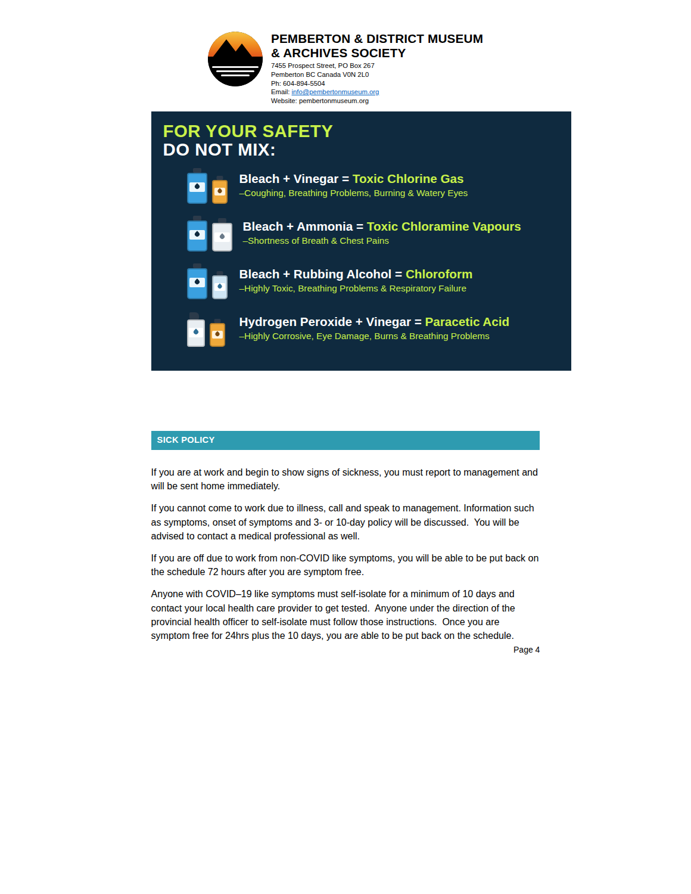PEMBERTON & DISTRICT MUSEUM
& ARCHIVES SOCIETY
7455 Prospect Street, PO Box 267
Pemberton BC Canada V0N 2L0
Ph: 604-894-5504
Email: info@pembertonmuseum.org
Website: pembertonmuseum.org
FOR YOUR SAFETY DO NOT MIX:
Bleach + Vinegar = Toxic Chlorine Gas
–Coughing, Breathing Problems, Burning & Watery Eyes
Bleach + Ammonia = Toxic Chloramine Vapours
–Shortness of Breath & Chest Pains
Bleach + Rubbing Alcohol = Chloroform
–Highly Toxic, Breathing Problems & Respiratory Failure
Hydrogen Peroxide + Vinegar = Paracetic Acid
–Highly Corrosive, Eye Damage, Burns & Breathing Problems
SICK POLICY
If you are at work and begin to show signs of sickness, you must report to management and will be sent home immediately.
If you cannot come to work due to illness, call and speak to management. Information such as symptoms, onset of symptoms and 3- or 10-day policy will be discussed. You will be advised to contact a medical professional as well.
If you are off due to work from non-COVID like symptoms, you will be able to be put back on the schedule 72 hours after you are symptom free.
Anyone with COVID–19 like symptoms must self-isolate for a minimum of 10 days and contact your local health care provider to get tested. Anyone under the direction of the provincial health officer to self-isolate must follow those instructions. Once you are symptom free for 24hrs plus the 10 days, you are able to be put back on the schedule.
Page 4